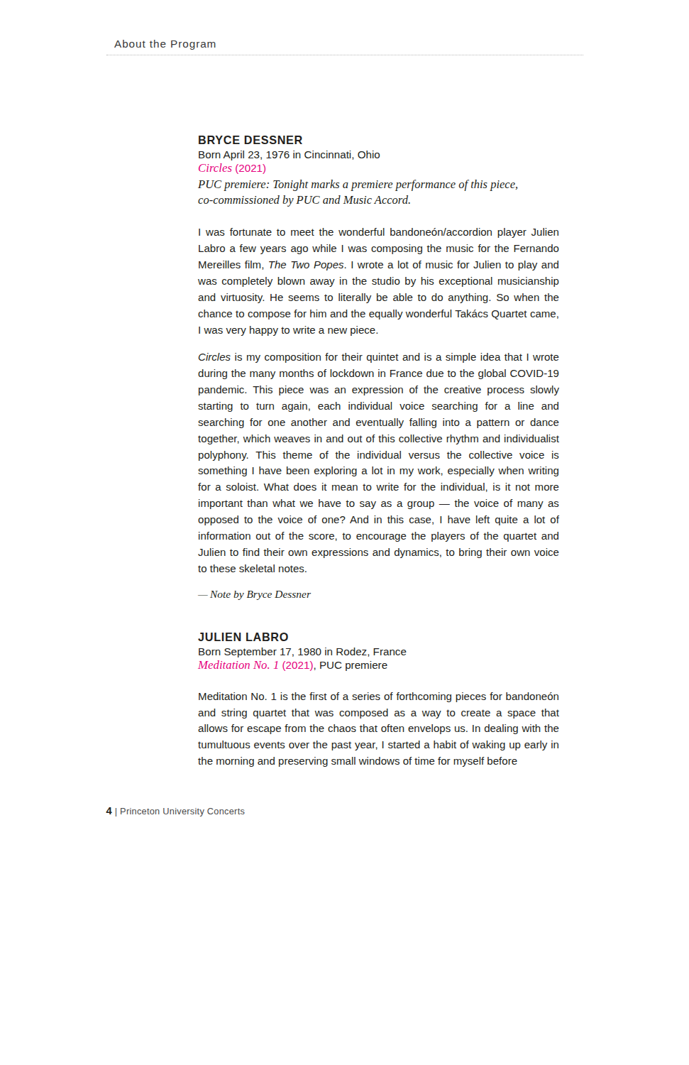About the Program
BRYCE DESSNER
Born April 23, 1976 in Cincinnati, Ohio
Circles (2021)
PUC premiere: Tonight marks a premiere performance of this piece,
co-commissioned by PUC and Music Accord.
I was fortunate to meet the wonderful bandoneón/accordion player Julien Labro a few years ago while I was composing the music for the Fernando Mereilles film, The Two Popes. I wrote a lot of music for Julien to play and was completely blown away in the studio by his exceptional musicianship and virtuosity. He seems to literally be able to do anything. So when the chance to compose for him and the equally wonderful Takács Quartet came, I was very happy to write a new piece.
Circles is my composition for their quintet and is a simple idea that I wrote during the many months of lockdown in France due to the global COVID-19 pandemic. This piece was an expression of the creative process slowly starting to turn again, each individual voice searching for a line and searching for one another and eventually falling into a pattern or dance together, which weaves in and out of this collective rhythm and individualist polyphony. This theme of the individual versus the collective voice is something I have been exploring a lot in my work, especially when writing for a soloist. What does it mean to write for the individual, is it not more important than what we have to say as a group — the voice of many as opposed to the voice of one? And in this case, I have left quite a lot of information out of the score, to encourage the players of the quartet and Julien to find their own expressions and dynamics, to bring their own voice to these skeletal notes.
— Note by Bryce Dessner
JULIEN LABRO
Born September 17, 1980 in Rodez, France
Meditation No. 1 (2021), PUC premiere
Meditation No. 1 is the first of a series of forthcoming pieces for bandoneón and string quartet that was composed as a way to create a space that allows for escape from the chaos that often envelops us. In dealing with the tumultuous events over the past year, I started a habit of waking up early in the morning and preserving small windows of time for myself before
4 | Princeton University Concerts